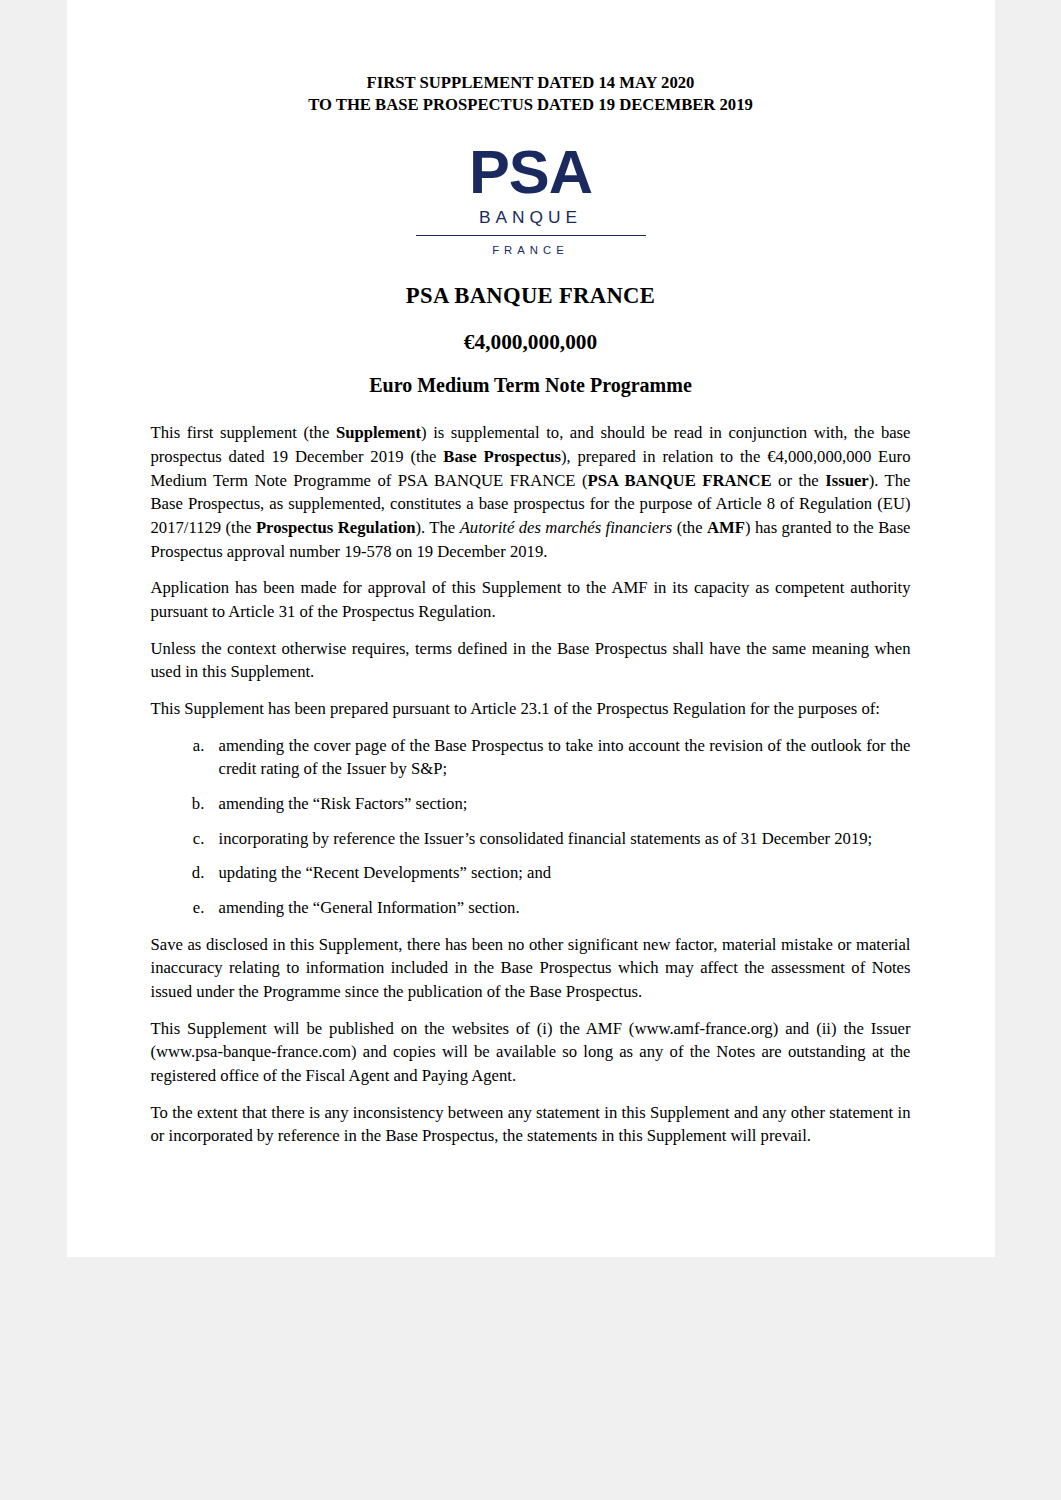FIRST SUPPLEMENT DATED 14 MAY 2020
TO THE BASE PROSPECTUS DATED 19 DECEMBER 2019
PSA
BANQUE
FRANCE
PSA BANQUE FRANCE
€4,000,000,000
Euro Medium Term Note Programme
This first supplement (the Supplement) is supplemental to, and should be read in conjunction with, the base prospectus dated 19 December 2019 (the Base Prospectus), prepared in relation to the €4,000,000,000 Euro Medium Term Note Programme of PSA BANQUE FRANCE (PSA BANQUE FRANCE or the Issuer). The Base Prospectus, as supplemented, constitutes a base prospectus for the purpose of Article 8 of Regulation (EU) 2017/1129 (the Prospectus Regulation). The Autorité des marchés financiers (the AMF) has granted to the Base Prospectus approval number 19-578 on 19 December 2019.
Application has been made for approval of this Supplement to the AMF in its capacity as competent authority pursuant to Article 31 of the Prospectus Regulation.
Unless the context otherwise requires, terms defined in the Base Prospectus shall have the same meaning when used in this Supplement.
This Supplement has been prepared pursuant to Article 23.1 of the Prospectus Regulation for the purposes of:
amending the cover page of the Base Prospectus to take into account the revision of the outlook for the credit rating of the Issuer by S&P;
amending the “Risk Factors” section;
incorporating by reference the Issuer’s consolidated financial statements as of 31 December 2019;
updating the “Recent Developments” section; and
amending the “General Information” section.
Save as disclosed in this Supplement, there has been no other significant new factor, material mistake or material inaccuracy relating to information included in the Base Prospectus which may affect the assessment of Notes issued under the Programme since the publication of the Base Prospectus.
This Supplement will be published on the websites of (i) the AMF (www.amf-france.org) and (ii) the Issuer (www.psa-banque-france.com) and copies will be available so long as any of the Notes are outstanding at the registered office of the Fiscal Agent and Paying Agent.
To the extent that there is any inconsistency between any statement in this Supplement and any other statement in or incorporated by reference in the Base Prospectus, the statements in this Supplement will prevail.